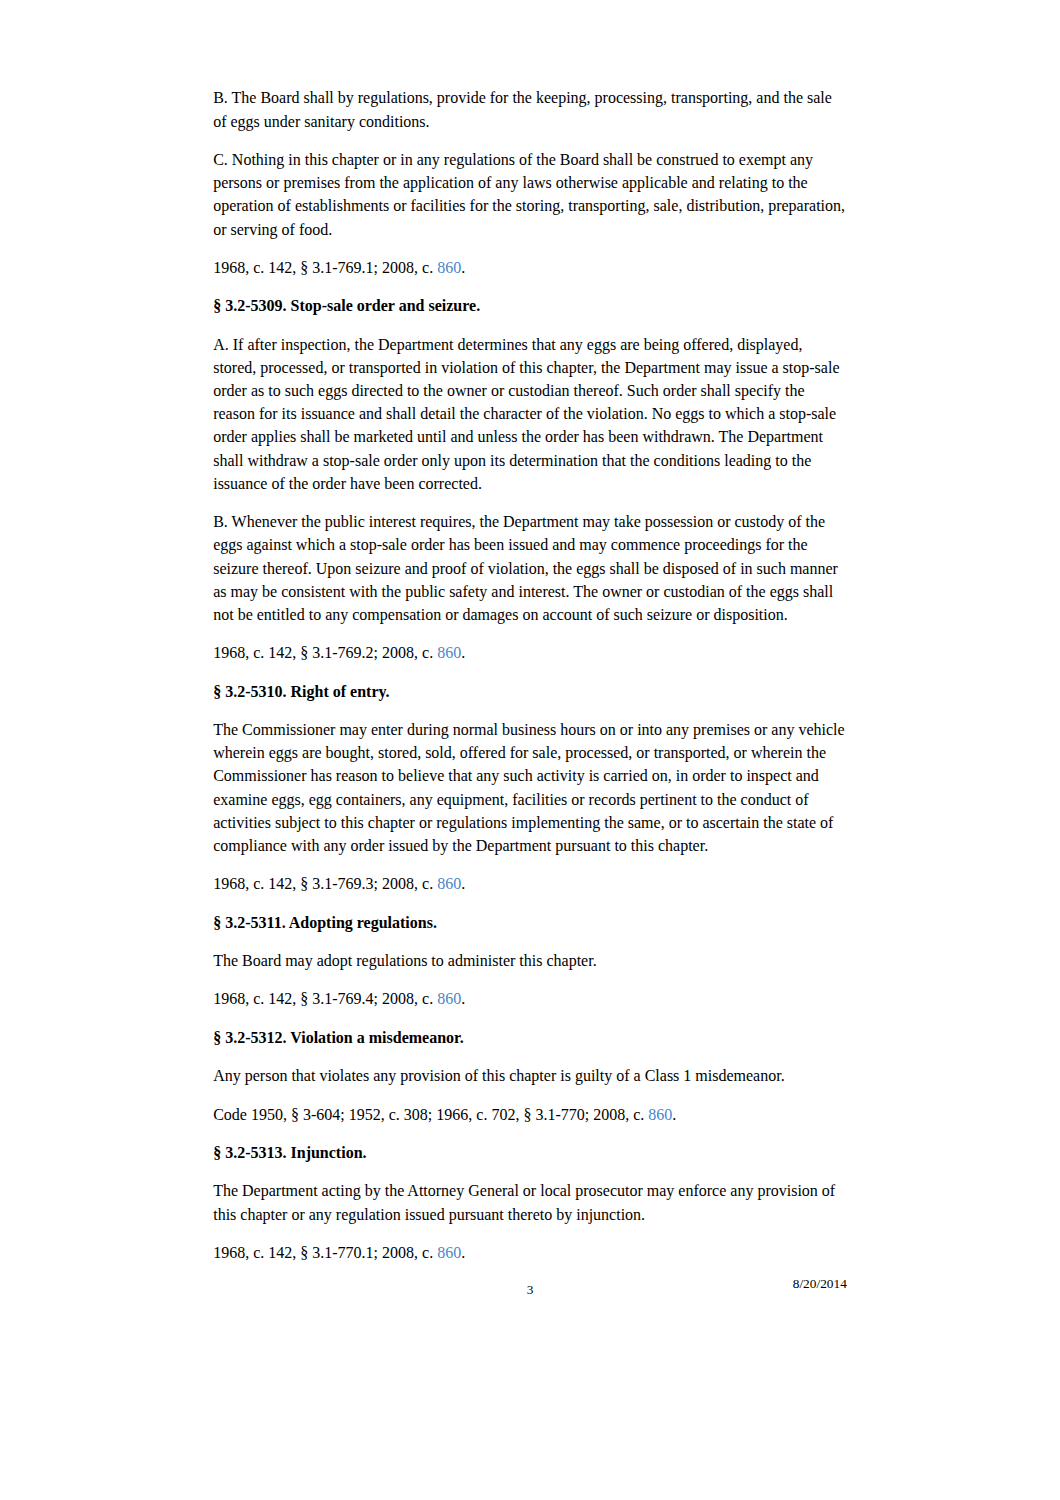B. The Board shall by regulations, provide for the keeping, processing, transporting, and the sale of eggs under sanitary conditions.
C. Nothing in this chapter or in any regulations of the Board shall be construed to exempt any persons or premises from the application of any laws otherwise applicable and relating to the operation of establishments or facilities for the storing, transporting, sale, distribution, preparation, or serving of food.
1968, c. 142, § 3.1-769.1; 2008, c. 860.
§ 3.2-5309. Stop-sale order and seizure.
A. If after inspection, the Department determines that any eggs are being offered, displayed, stored, processed, or transported in violation of this chapter, the Department may issue a stop-sale order as to such eggs directed to the owner or custodian thereof. Such order shall specify the reason for its issuance and shall detail the character of the violation. No eggs to which a stop-sale order applies shall be marketed until and unless the order has been withdrawn. The Department shall withdraw a stop-sale order only upon its determination that the conditions leading to the issuance of the order have been corrected.
B. Whenever the public interest requires, the Department may take possession or custody of the eggs against which a stop-sale order has been issued and may commence proceedings for the seizure thereof. Upon seizure and proof of violation, the eggs shall be disposed of in such manner as may be consistent with the public safety and interest. The owner or custodian of the eggs shall not be entitled to any compensation or damages on account of such seizure or disposition.
1968, c. 142, § 3.1-769.2; 2008, c. 860.
§ 3.2-5310. Right of entry.
The Commissioner may enter during normal business hours on or into any premises or any vehicle wherein eggs are bought, stored, sold, offered for sale, processed, or transported, or wherein the Commissioner has reason to believe that any such activity is carried on, in order to inspect and examine eggs, egg containers, any equipment, facilities or records pertinent to the conduct of activities subject to this chapter or regulations implementing the same, or to ascertain the state of compliance with any order issued by the Department pursuant to this chapter.
1968, c. 142, § 3.1-769.3; 2008, c. 860.
§ 3.2-5311. Adopting regulations.
The Board may adopt regulations to administer this chapter.
1968, c. 142, § 3.1-769.4; 2008, c. 860.
§ 3.2-5312. Violation a misdemeanor.
Any person that violates any provision of this chapter is guilty of a Class 1 misdemeanor.
Code 1950, § 3-604; 1952, c. 308; 1966, c. 702, § 3.1-770; 2008, c. 860.
§ 3.2-5313. Injunction.
The Department acting by the Attorney General or local prosecutor may enforce any provision of this chapter or any regulation issued pursuant thereto by injunction.
1968, c. 142, § 3.1-770.1; 2008, c. 860.
3
8/20/2014